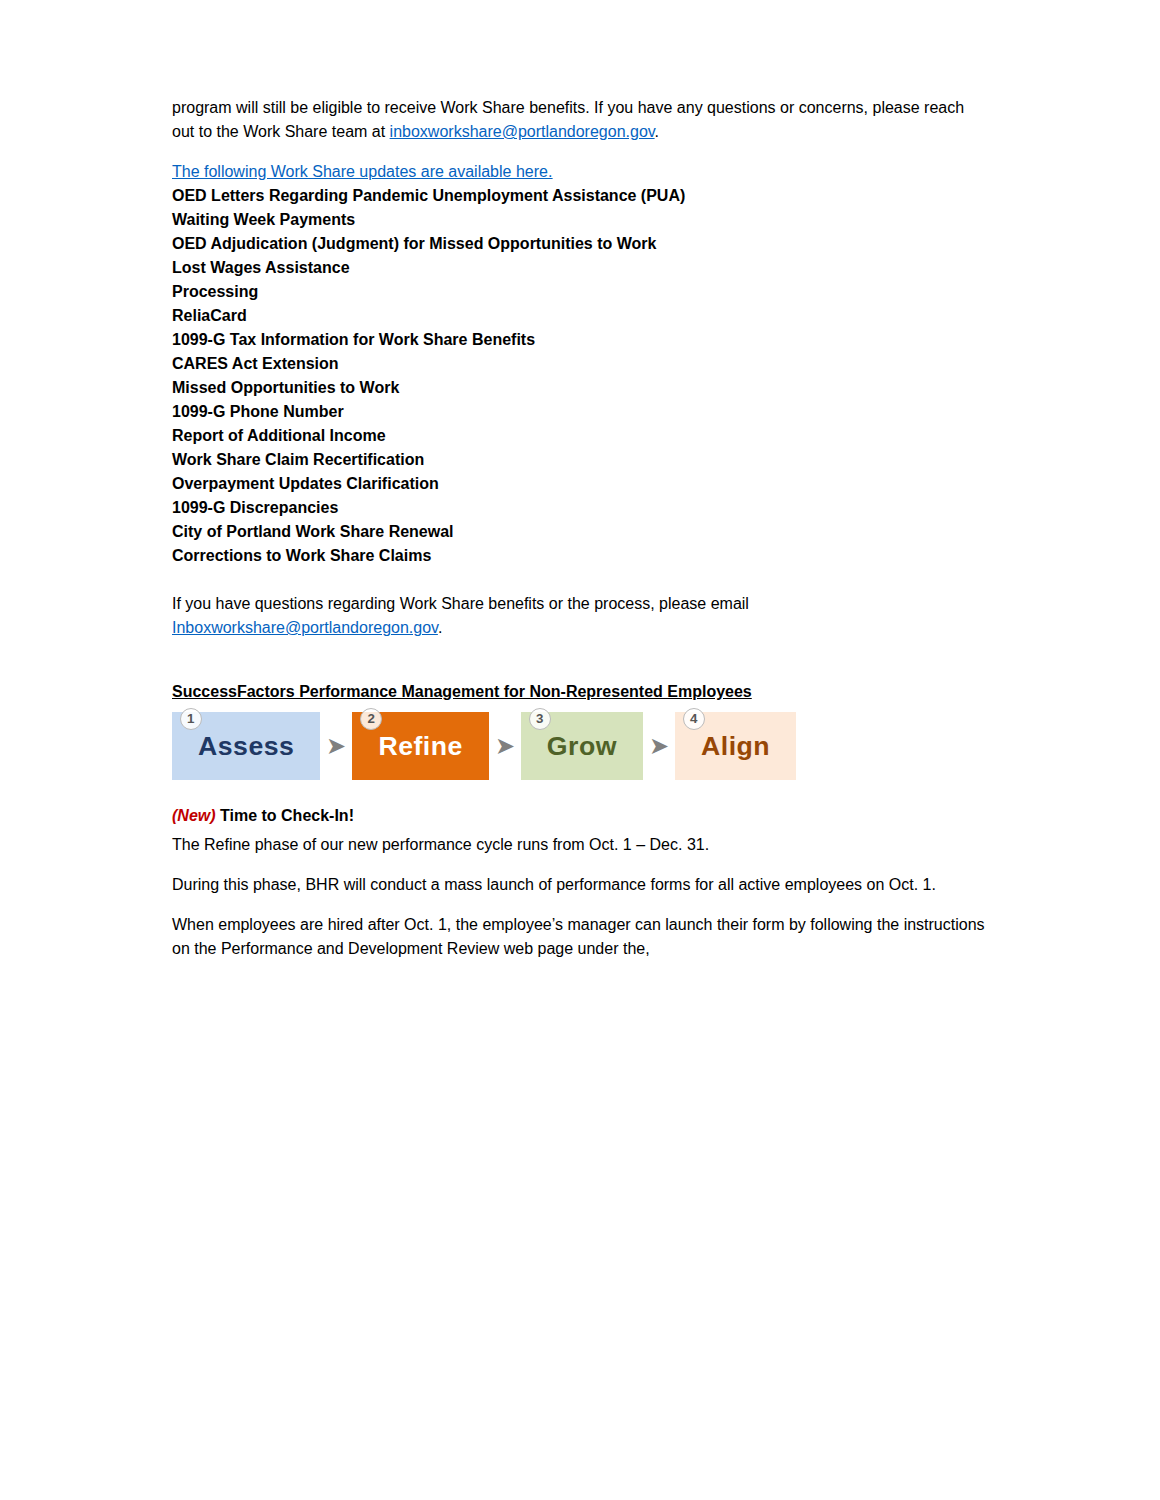program will still be eligible to receive Work Share benefits. If you have any questions or concerns, please reach out to the Work Share team at inboxworkshare@portlandoregon.gov.
The following Work Share updates are available here.
OED Letters Regarding Pandemic Unemployment Assistance (PUA)
Waiting Week Payments
OED Adjudication (Judgment) for Missed Opportunities to Work
Lost Wages Assistance
Processing
ReliaCard
1099-G Tax Information for Work Share Benefits
CARES Act Extension
Missed Opportunities to Work
1099-G Phone Number
Report of Additional Income
Work Share Claim Recertification
Overpayment Updates Clarification
1099-G Discrepancies
City of Portland Work Share Renewal
Corrections to Work Share Claims
If you have questions regarding Work Share benefits or the process, please email Inboxworkshare@portlandoregon.gov.
SuccessFactors Performance Management for Non-Represented Employees
1 Assess
➤
2 Refine
➤
3 Grow
➤
4 Align
(New) Time to Check-In!
The Refine phase of our new performance cycle runs from Oct. 1 – Dec. 31.
During this phase, BHR will conduct a mass launch of performance forms for all active employees on Oct. 1.
When employees are hired after Oct. 1, the employee’s manager can launch their form by following the instructions on the Performance and Development Review web page under the,